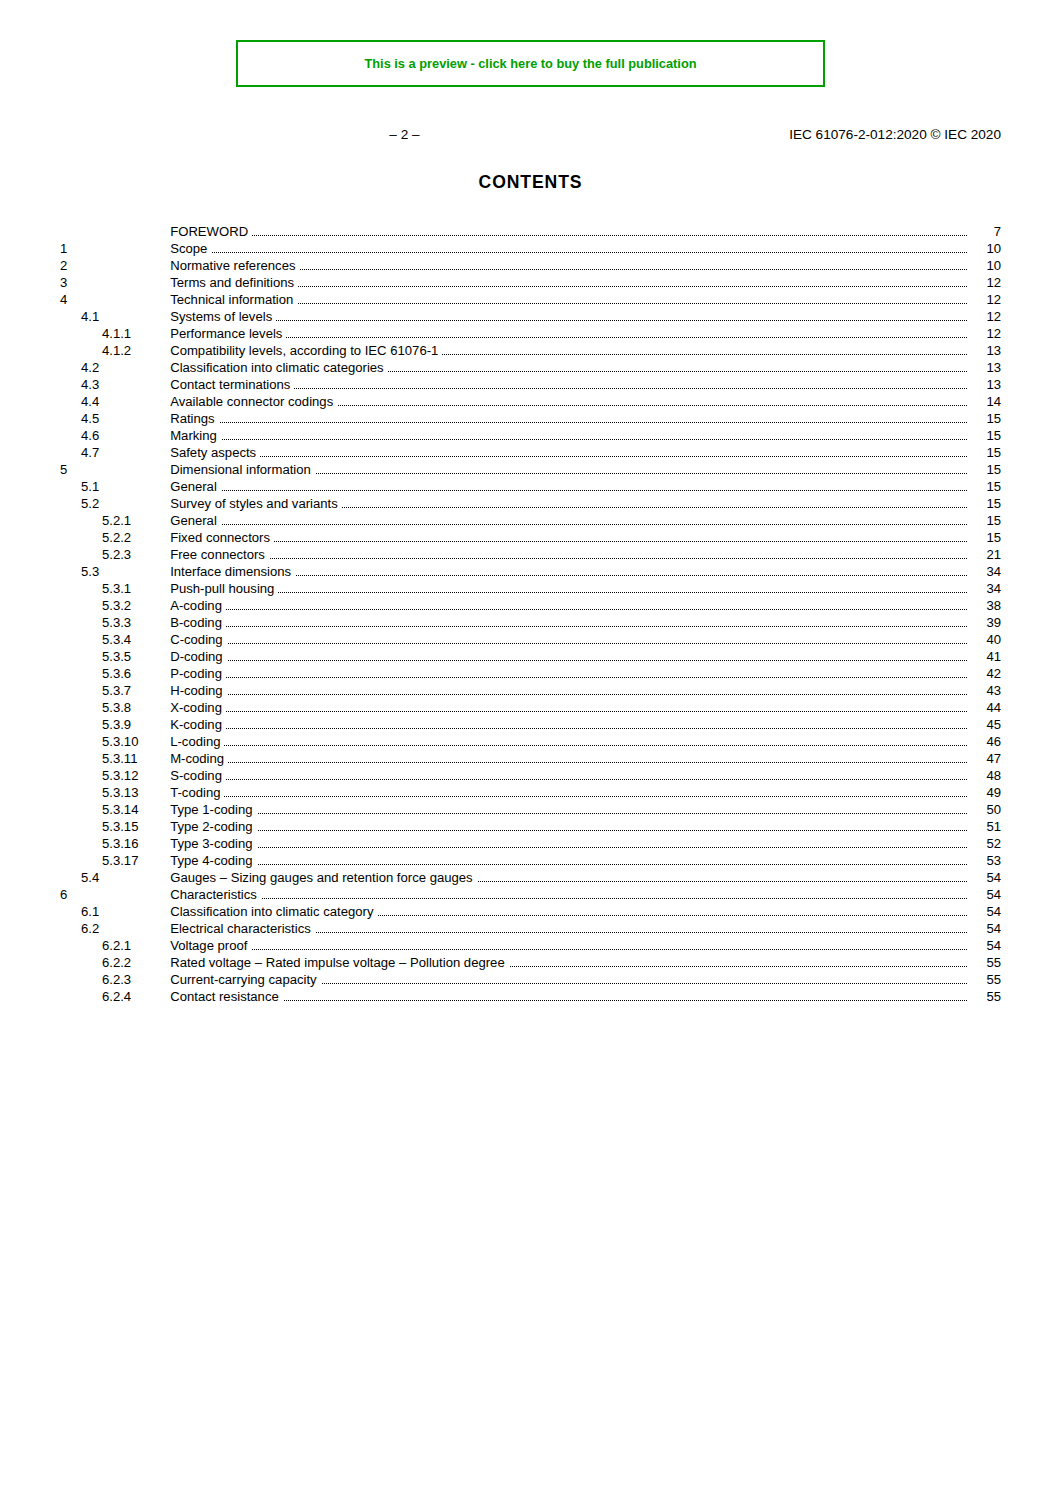This is a preview - click here to buy the full publication
– 2 – IEC 61076-2-012:2020 © IEC 2020
CONTENTS
| | FOREWORD | 7 |
| 1 | Scope | 10 |
| 2 | Normative references | 10 |
| 3 | Terms and definitions | 12 |
| 4 | Technical information | 12 |
| 4.1 | Systems of levels | 12 |
| 4.1.1 | Performance levels | 12 |
| 4.1.2 | Compatibility levels, according to IEC 61076-1 | 13 |
| 4.2 | Classification into climatic categories | 13 |
| 4.3 | Contact terminations | 13 |
| 4.4 | Available connector codings | 14 |
| 4.5 | Ratings | 15 |
| 4.6 | Marking | 15 |
| 4.7 | Safety aspects | 15 |
| 5 | Dimensional information | 15 |
| 5.1 | General | 15 |
| 5.2 | Survey of styles and variants | 15 |
| 5.2.1 | General | 15 |
| 5.2.2 | Fixed connectors | 15 |
| 5.2.3 | Free connectors | 21 |
| 5.3 | Interface dimensions | 34 |
| 5.3.1 | Push-pull housing | 34 |
| 5.3.2 | A-coding | 38 |
| 5.3.3 | B-coding | 39 |
| 5.3.4 | C-coding | 40 |
| 5.3.5 | D-coding | 41 |
| 5.3.6 | P-coding | 42 |
| 5.3.7 | H-coding | 43 |
| 5.3.8 | X-coding | 44 |
| 5.3.9 | K-coding | 45 |
| 5.3.10 | L-coding | 46 |
| 5.3.11 | M-coding | 47 |
| 5.3.12 | S-coding | 48 |
| 5.3.13 | T-coding | 49 |
| 5.3.14 | Type 1-coding | 50 |
| 5.3.15 | Type 2-coding | 51 |
| 5.3.16 | Type 3-coding | 52 |
| 5.3.17 | Type 4-coding | 53 |
| 5.4 | Gauges – Sizing gauges and retention force gauges | 54 |
| 6 | Characteristics | 54 |
| 6.1 | Classification into climatic category | 54 |
| 6.2 | Electrical characteristics | 54 |
| 6.2.1 | Voltage proof | 54 |
| 6.2.2 | Rated voltage – Rated impulse voltage – Pollution degree | 55 |
| 6.2.3 | Current-carrying capacity | 55 |
| 6.2.4 | Contact resistance | 55 |